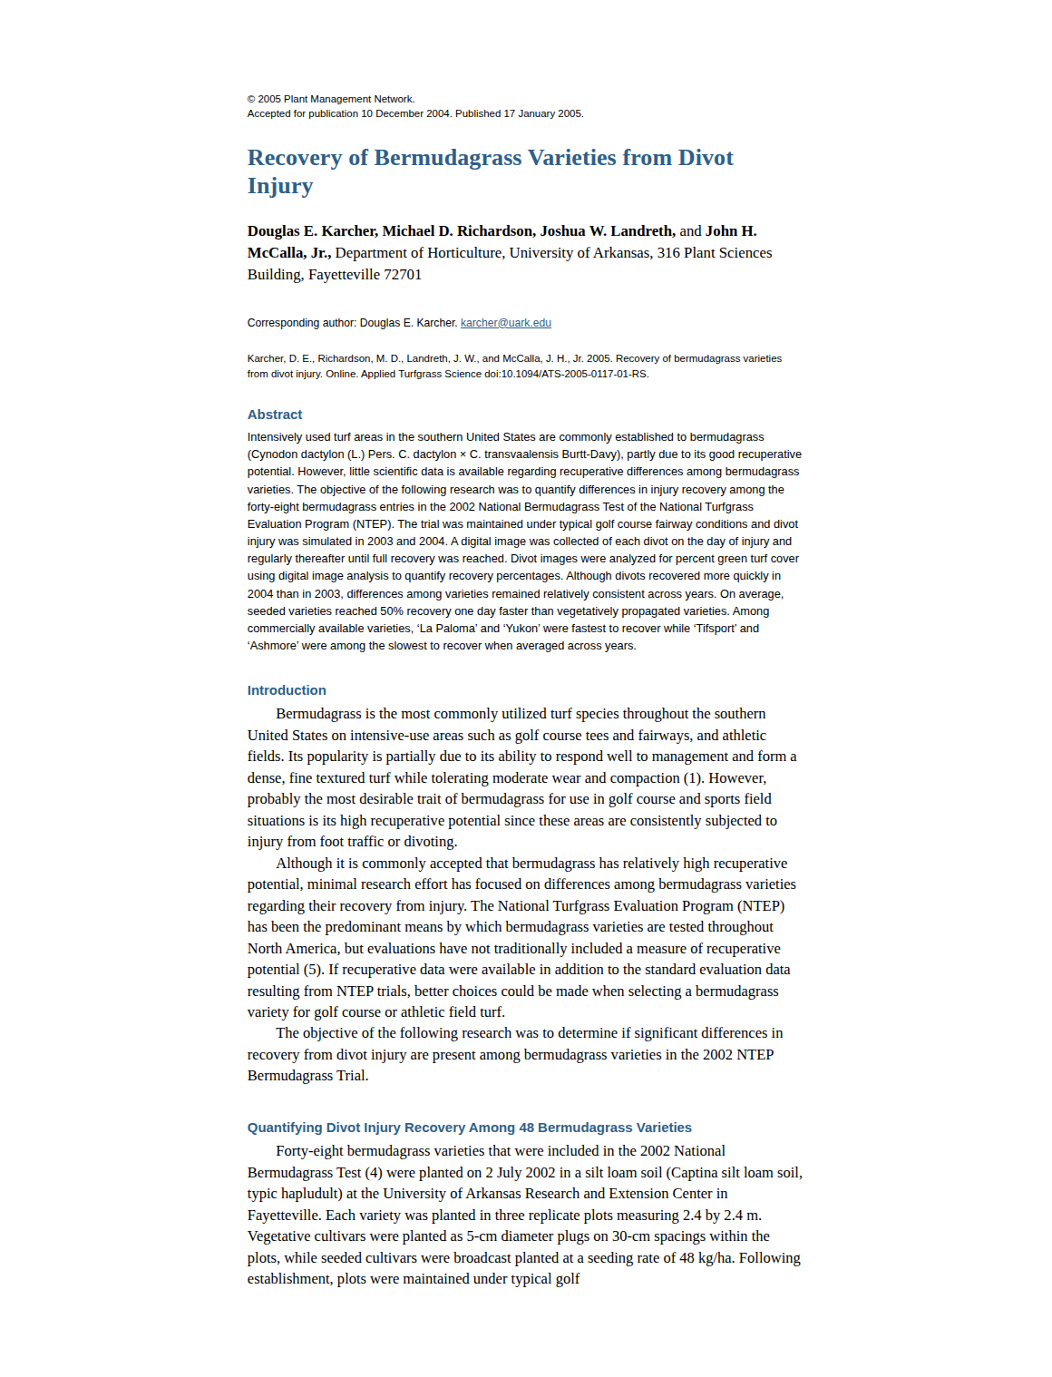© 2005 Plant Management Network.
Accepted for publication 10 December 2004. Published 17 January 2005.
Recovery of Bermudagrass Varieties from Divot Injury
Douglas E. Karcher, Michael D. Richardson, Joshua W. Landreth, and John H. McCalla, Jr., Department of Horticulture, University of Arkansas, 316 Plant Sciences Building, Fayetteville 72701
Corresponding author: Douglas E. Karcher. karcher@uark.edu
Karcher, D. E., Richardson, M. D., Landreth, J. W., and McCalla, J. H., Jr. 2005. Recovery of bermudagrass varieties from divot injury. Online. Applied Turfgrass Science doi:10.1094/ATS-2005-0117-01-RS.
Abstract
Intensively used turf areas in the southern United States are commonly established to bermudagrass (Cynodon dactylon (L.) Pers. C. dactylon × C. transvaalensis Burtt-Davy), partly due to its good recuperative potential. However, little scientific data is available regarding recuperative differences among bermudagrass varieties. The objective of the following research was to quantify differences in injury recovery among the forty-eight bermudagrass entries in the 2002 National Bermudagrass Test of the National Turfgrass Evaluation Program (NTEP). The trial was maintained under typical golf course fairway conditions and divot injury was simulated in 2003 and 2004. A digital image was collected of each divot on the day of injury and regularly thereafter until full recovery was reached. Divot images were analyzed for percent green turf cover using digital image analysis to quantify recovery percentages. Although divots recovered more quickly in 2004 than in 2003, differences among varieties remained relatively consistent across years. On average, seeded varieties reached 50% recovery one day faster than vegetatively propagated varieties. Among commercially available varieties, ‘La Paloma’ and ‘Yukon’ were fastest to recover while ‘Tifsport’ and ‘Ashmore’ were among the slowest to recover when averaged across years.
Introduction
Bermudagrass is the most commonly utilized turf species throughout the southern United States on intensive-use areas such as golf course tees and fairways, and athletic fields. Its popularity is partially due to its ability to respond well to management and form a dense, fine textured turf while tolerating moderate wear and compaction (1). However, probably the most desirable trait of bermudagrass for use in golf course and sports field situations is its high recuperative potential since these areas are consistently subjected to injury from foot traffic or divoting.
Although it is commonly accepted that bermudagrass has relatively high recuperative potential, minimal research effort has focused on differences among bermudagrass varieties regarding their recovery from injury. The National Turfgrass Evaluation Program (NTEP) has been the predominant means by which bermudagrass varieties are tested throughout North America, but evaluations have not traditionally included a measure of recuperative potential (5). If recuperative data were available in addition to the standard evaluation data resulting from NTEP trials, better choices could be made when selecting a bermudagrass variety for golf course or athletic field turf.
The objective of the following research was to determine if significant differences in recovery from divot injury are present among bermudagrass varieties in the 2002 NTEP Bermudagrass Trial.
Quantifying Divot Injury Recovery Among 48 Bermudagrass Varieties
Forty-eight bermudagrass varieties that were included in the 2002 National Bermudagrass Test (4) were planted on 2 July 2002 in a silt loam soil (Captina silt loam soil, typic hapludult) at the University of Arkansas Research and Extension Center in Fayetteville. Each variety was planted in three replicate plots measuring 2.4 by 2.4 m. Vegetative cultivars were planted as 5-cm diameter plugs on 30-cm spacings within the plots, while seeded cultivars were broadcast planted at a seeding rate of 48 kg/ha. Following establishment, plots were maintained under typical golf